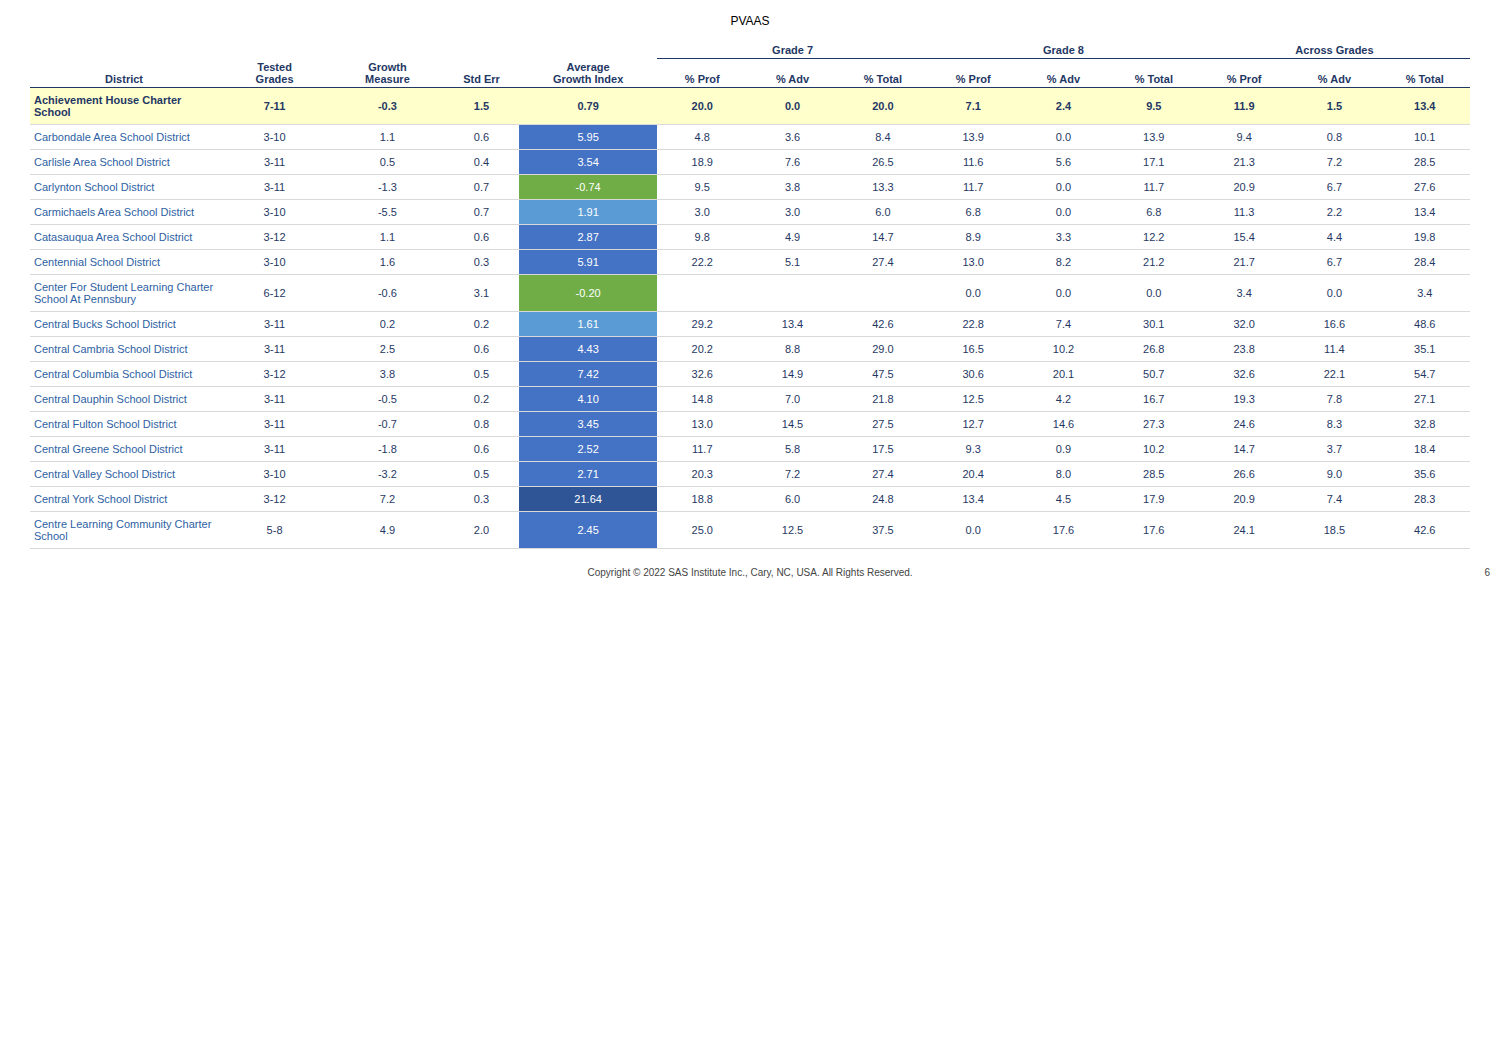PVAAS
| | | | | | Grade 7 | Grade 8 | Across Grades |
| --- | --- | --- | --- | --- | --- | --- | --- |
| District | Tested Grades | Growth Measure | Std Err | Average Growth Index | % Prof | % Adv | % Total | % Prof | % Adv | % Total | % Prof | % Adv | % Total |
| Achievement House Charter School | 7-11 | -0.3 | 1.5 | 0.79 | 20.0 | 0.0 | 20.0 | 7.1 | 2.4 | 9.5 | 11.9 | 1.5 | 13.4 |
| Carbondale Area School District | 3-10 | 1.1 | 0.6 | 5.95 | 4.8 | 3.6 | 8.4 | 13.9 | 0.0 | 13.9 | 9.4 | 0.8 | 10.1 |
| Carlisle Area School District | 3-11 | 0.5 | 0.4 | 3.54 | 18.9 | 7.6 | 26.5 | 11.6 | 5.6 | 17.1 | 21.3 | 7.2 | 28.5 |
| Carlynton School District | 3-11 | -1.3 | 0.7 | -0.74 | 9.5 | 3.8 | 13.3 | 11.7 | 0.0 | 11.7 | 20.9 | 6.7 | 27.6 |
| Carmichaels Area School District | 3-10 | -5.5 | 0.7 | 1.91 | 3.0 | 3.0 | 6.0 | 6.8 | 0.0 | 6.8 | 11.3 | 2.2 | 13.4 |
| Catasauqua Area School District | 3-12 | 1.1 | 0.6 | 2.87 | 9.8 | 4.9 | 14.7 | 8.9 | 3.3 | 12.2 | 15.4 | 4.4 | 19.8 |
| Centennial School District | 3-10 | 1.6 | 0.3 | 5.91 | 22.2 | 5.1 | 27.4 | 13.0 | 8.2 | 21.2 | 21.7 | 6.7 | 28.4 |
| Center For Student Learning Charter School At Pennsbury | 6-12 | -0.6 | 3.1 | -0.20 | | | | 0.0 | 0.0 | 0.0 | 3.4 | 0.0 | 3.4 |
| Central Bucks School District | 3-11 | 0.2 | 0.2 | 1.61 | 29.2 | 13.4 | 42.6 | 22.8 | 7.4 | 30.1 | 32.0 | 16.6 | 48.6 |
| Central Cambria School District | 3-11 | 2.5 | 0.6 | 4.43 | 20.2 | 8.8 | 29.0 | 16.5 | 10.2 | 26.8 | 23.8 | 11.4 | 35.1 |
| Central Columbia School District | 3-12 | 3.8 | 0.5 | 7.42 | 32.6 | 14.9 | 47.5 | 30.6 | 20.1 | 50.7 | 32.6 | 22.1 | 54.7 |
| Central Dauphin School District | 3-11 | -0.5 | 0.2 | 4.10 | 14.8 | 7.0 | 21.8 | 12.5 | 4.2 | 16.7 | 19.3 | 7.8 | 27.1 |
| Central Fulton School District | 3-11 | -0.7 | 0.8 | 3.45 | 13.0 | 14.5 | 27.5 | 12.7 | 14.6 | 27.3 | 24.6 | 8.3 | 32.8 |
| Central Greene School District | 3-11 | -1.8 | 0.6 | 2.52 | 11.7 | 5.8 | 17.5 | 9.3 | 0.9 | 10.2 | 14.7 | 3.7 | 18.4 |
| Central Valley School District | 3-10 | -3.2 | 0.5 | 2.71 | 20.3 | 7.2 | 27.4 | 20.4 | 8.0 | 28.5 | 26.6 | 9.0 | 35.6 |
| Central York School District | 3-12 | 7.2 | 0.3 | 21.64 | 18.8 | 6.0 | 24.8 | 13.4 | 4.5 | 17.9 | 20.9 | 7.4 | 28.3 |
| Centre Learning Community Charter School | 5-8 | 4.9 | 2.0 | 2.45 | 25.0 | 12.5 | 37.5 | 0.0 | 17.6 | 17.6 | 24.1 | 18.5 | 42.6 |
Copyright © 2022 SAS Institute Inc., Cary, NC, USA. All Rights Reserved.
6